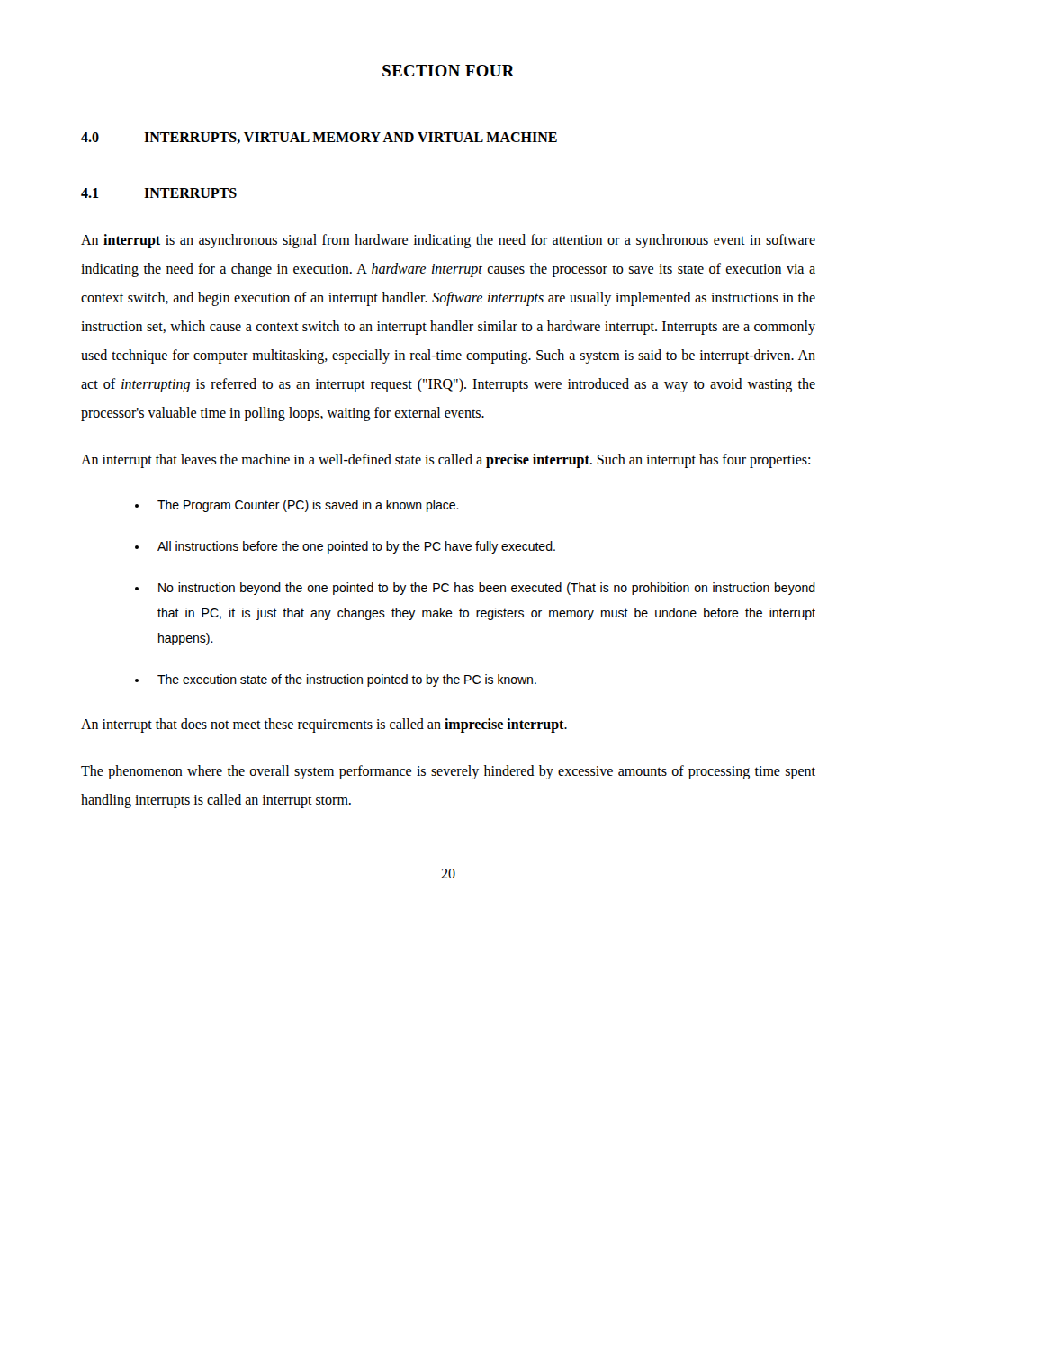SECTION FOUR
4.0 INTERRUPTS, VIRTUAL MEMORY AND VIRTUAL MACHINE
4.1 INTERRUPTS
An interrupt is an asynchronous signal from hardware indicating the need for attention or a synchronous event in software indicating the need for a change in execution. A hardware interrupt causes the processor to save its state of execution via a context switch, and begin execution of an interrupt handler. Software interrupts are usually implemented as instructions in the instruction set, which cause a context switch to an interrupt handler similar to a hardware interrupt. Interrupts are a commonly used technique for computer multitasking, especially in real-time computing. Such a system is said to be interrupt-driven. An act of interrupting is referred to as an interrupt request ("IRQ"). Interrupts were introduced as a way to avoid wasting the processor's valuable time in polling loops, waiting for external events.
An interrupt that leaves the machine in a well-defined state is called a precise interrupt. Such an interrupt has four properties:
The Program Counter (PC) is saved in a known place.
All instructions before the one pointed to by the PC have fully executed.
No instruction beyond the one pointed to by the PC has been executed (That is no prohibition on instruction beyond that in PC, it is just that any changes they make to registers or memory must be undone before the interrupt happens).
The execution state of the instruction pointed to by the PC is known.
An interrupt that does not meet these requirements is called an imprecise interrupt.
The phenomenon where the overall system performance is severely hindered by excessive amounts of processing time spent handling interrupts is called an interrupt storm.
20